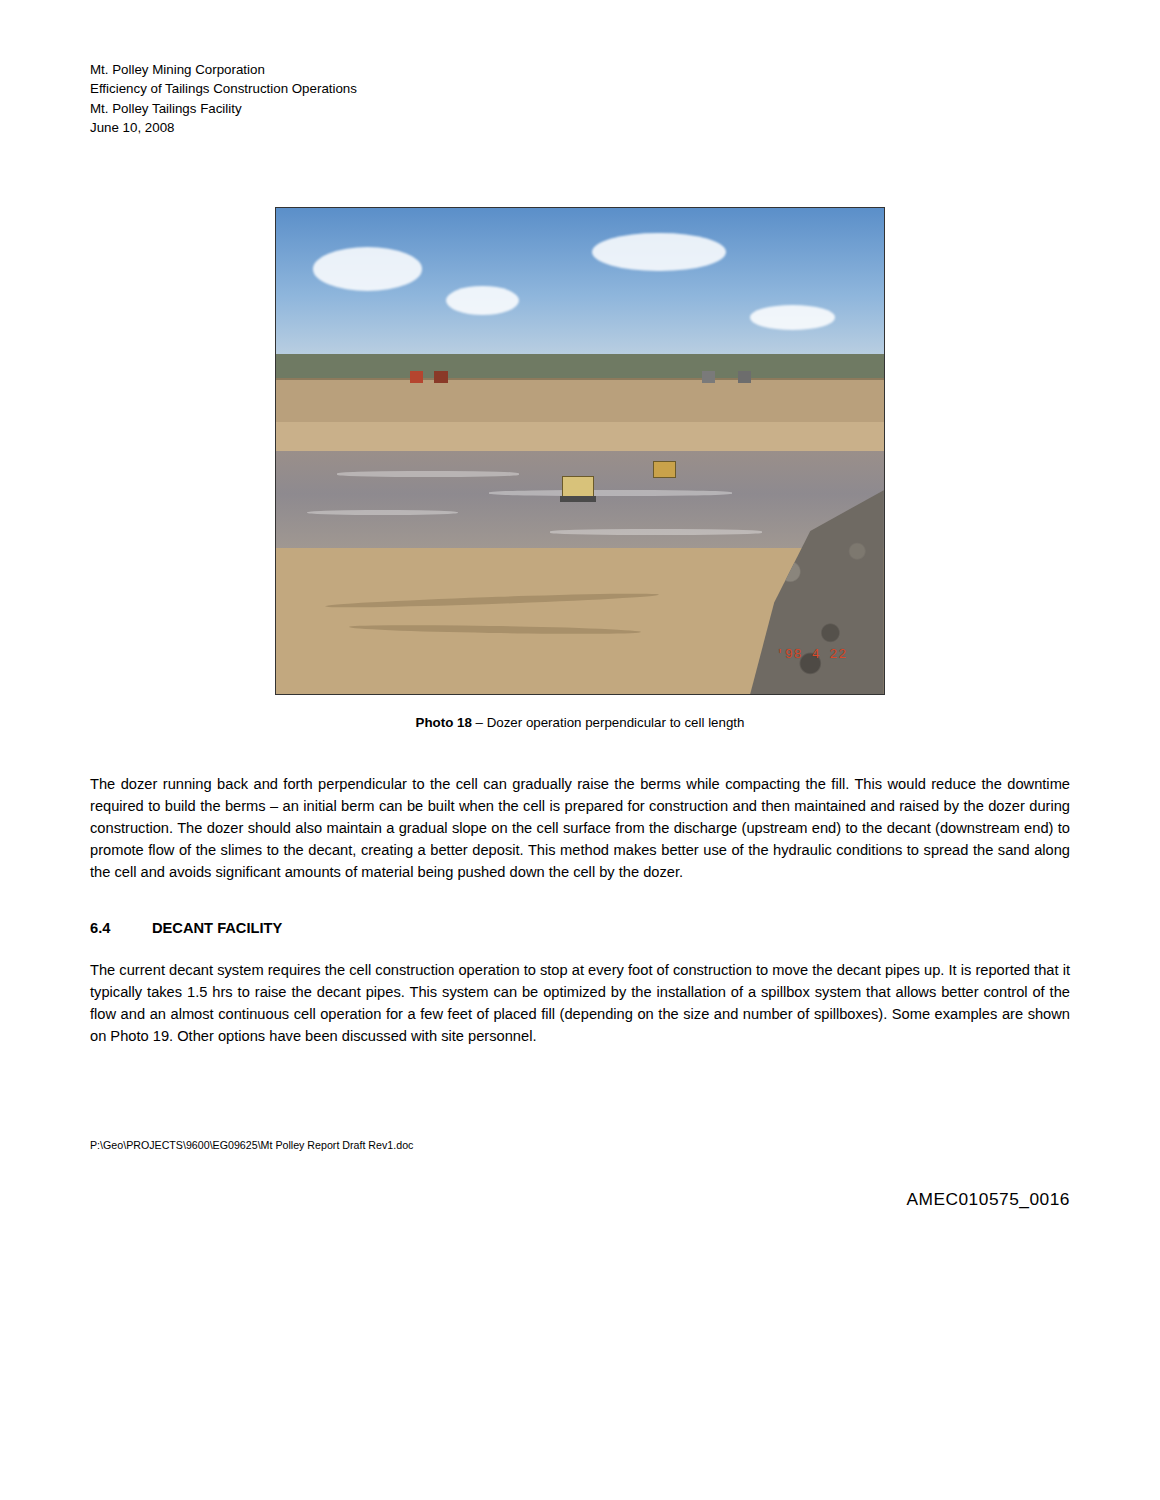Mt. Polley Mining Corporation
Efficiency of Tailings Construction Operations
Mt. Polley Tailings Facility
June 10, 2008
'98 4 22
Photo 18 – Dozer operation perpendicular to cell length
The dozer running back and forth perpendicular to the cell can gradually raise the berms while compacting the fill. This would reduce the downtime required to build the berms – an initial berm can be built when the cell is prepared for construction and then maintained and raised by the dozer during construction. The dozer should also maintain a gradual slope on the cell surface from the discharge (upstream end) to the decant (downstream end) to promote flow of the slimes to the decant, creating a better deposit. This method makes better use of the hydraulic conditions to spread the sand along the cell and avoids significant amounts of material being pushed down the cell by the dozer.
6.4 DECANT FACILITY
The current decant system requires the cell construction operation to stop at every foot of construction to move the decant pipes up. It is reported that it typically takes 1.5 hrs to raise the decant pipes. This system can be optimized by the installation of a spillbox system that allows better control of the flow and an almost continuous cell operation for a few feet of placed fill (depending on the size and number of spillboxes). Some examples are shown on Photo 19. Other options have been discussed with site personnel.
P:\Geo\PROJECTS\9600\EG09625\Mt Polley Report Draft Rev1.doc
AMEC010575_0016